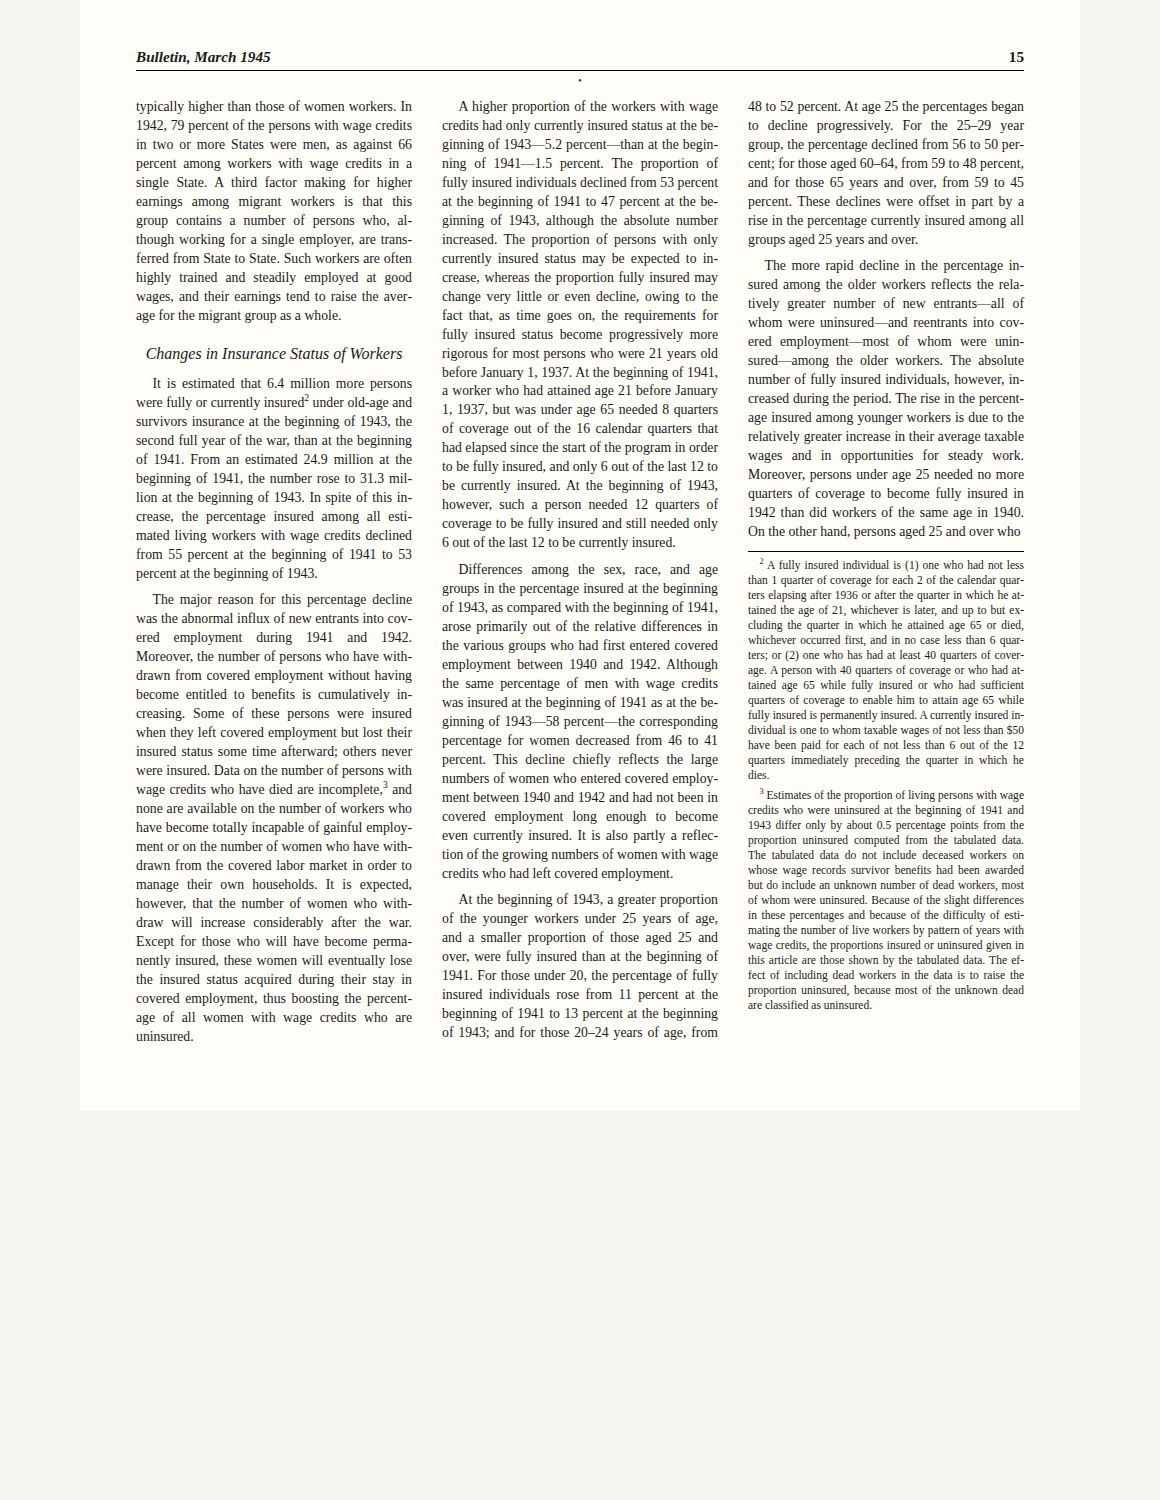Bulletin, March 1945 15
•
typically higher than those of women workers. In 1942, 79 percent of the persons with wage credits in two or more States were men, as against 66 percent among workers with wage credits in a single State. A third factor making for higher earnings among migrant workers is that this group contains a number of persons who, although working for a single employer, are transferred from State to State. Such workers are often highly trained and steadily employed at good wages, and their earnings tend to raise the average for the migrant group as a whole.
Changes in Insurance Status of Workers
It is estimated that 6.4 million more persons were fully or currently insured2 under old-age and survivors insurance at the beginning of 1943, the second full year of the war, than at the beginning of 1941. From an estimated 24.9 million at the beginning of 1941, the number rose to 31.3 million at the beginning of 1943. In spite of this increase, the percentage insured among all estimated living workers with wage credits declined from 55 percent at the beginning of 1941 to 53 percent at the beginning of 1943.
The major reason for this percentage decline was the abnormal influx of new entrants into covered employment during 1941 and 1942. Moreover, the number of persons who have withdrawn from covered employment without having become entitled to benefits is cumulatively increasing. Some of these persons were insured when they left covered employment but lost their insured status some time afterward; others never were insured. Data on the number of persons with wage credits who have died are incomplete,3 and none are available on the number of workers who have become totally incapable of gainful employment or on the number of women who have withdrawn from the covered labor market in order to manage their own households. It is expected, however, that the number of women who withdraw will increase considerably after the war. Except for those who will have become permanently insured, these women will eventually lose the insured status acquired during their stay in covered employment, thus boosting the percentage of all women with wage credits who are uninsured.
A higher proportion of the workers with wage credits had only currently insured status at the beginning of 1943—5.2 percent—than at the beginning of 1941—1.5 percent. The proportion of fully insured individuals declined from 53 percent at the beginning of 1941 to 47 percent at the beginning of 1943, although the absolute number increased. The proportion of persons with only currently insured status may be expected to increase, whereas the proportion fully insured may change very little or even decline, owing to the fact that, as time goes on, the requirements for fully insured status become progressively more rigorous for most persons who were 21 years old before January 1, 1937. At the beginning of 1941, a worker who had attained age 21 before January 1, 1937, but was under age 65 needed 8 quarters of coverage out of the 16 calendar quarters that had elapsed since the start of the program in order to be fully insured, and only 6 out of the last 12 to be currently insured. At the beginning of 1943, however, such a person needed 12 quarters of coverage to be fully insured and still needed only 6 out of the last 12 to be currently insured.
Differences among the sex, race, and age groups in the percentage insured at the beginning of 1943, as compared with the beginning of 1941, arose primarily out of the relative differences in the various groups who had first entered covered employment between 1940 and 1942. Although the same percentage of men with wage credits was insured at the beginning of 1941 as at the beginning of 1943—58 percent—the corresponding percentage for women decreased from 46 to 41 percent. This decline chiefly reflects the large numbers of women who entered covered employment between 1940 and 1942 and had not been in covered employment long enough to become even currently insured. It is also partly a reflection of the growing numbers of women with wage credits who had left covered employment.
At the beginning of 1943, a greater proportion of the younger workers under 25 years of age, and a smaller proportion of those aged 25 and over, were fully insured than at the beginning of 1941. For those under 20, the percentage of fully insured individuals rose from 11 percent at the beginning of 1941 to 13 percent at the beginning of 1943; and for those 20–24 years of age, from 48 to 52 percent. At age 25 the percentages began to decline progressively. For the 25–29 year group, the percentage declined from 56 to 50 percent; for those aged 60–64, from 59 to 48 percent, and for those 65 years and over, from 59 to 45 percent. These declines were offset in part by a rise in the percentage currently insured among all groups aged 25 years and over.
The more rapid decline in the percentage insured among the older workers reflects the relatively greater number of new entrants—all of whom were uninsured—and reentrants into covered employment—most of whom were uninsured—among the older workers. The absolute number of fully insured individuals, however, increased during the period. The rise in the percentage insured among younger workers is due to the relatively greater increase in their average taxable wages and in opportunities for steady work. Moreover, persons under age 25 needed no more quarters of coverage to become fully insured in 1942 than did workers of the same age in 1940. On the other hand, persons aged 25 and over who
2 A fully insured individual is (1) one who had not less than 1 quarter of coverage for each 2 of the calendar quarters elapsing after 1936 or after the quarter in which he attained the age of 21, whichever is later, and up to but excluding the quarter in which he attained age 65 or died, whichever occurred first, and in no case less than 6 quarters; or (2) one who has had at least 40 quarters of coverage. A person with 40 quarters of coverage or who had attained age 65 while fully insured or who had sufficient quarters of coverage to enable him to attain age 65 while fully insured is permanently insured. A currently insured individual is one to whom taxable wages of not less than $50 have been paid for each of not less than 6 out of the 12 quarters immediately preceding the quarter in which he dies.
3 Estimates of the proportion of living persons with wage credits who were uninsured at the beginning of 1941 and 1943 differ only by about 0.5 percentage points from the proportion uninsured computed from the tabulated data. The tabulated data do not include deceased workers on whose wage records survivor benefits had been awarded but do include an unknown number of dead workers, most of whom were uninsured. Because of the slight differences in these percentages and because of the difficulty of estimating the number of live workers by pattern of years with wage credits, the proportions insured or uninsured given in this article are those shown by the tabulated data. The effect of including dead workers in the data is to raise the proportion uninsured, because most of the unknown dead are classified as uninsured.